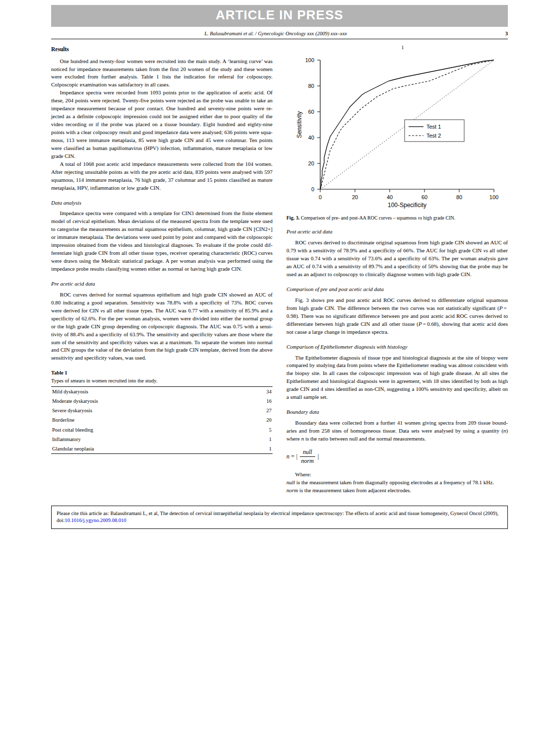ARTICLE IN PRESS
L. Balasubramani et al. / Gynecologic Oncology xxx (2009) xxx–xxx
3
Results
One hundred and twenty-four women were recruited into the main study. A ‘learning curve’ was noticed for impedance measurements taken from the first 20 women of the study and these women were excluded from further analysis. Table 1 lists the indication for referral for colposcopy. Colposcopic examination was satisfactory in all cases.
Impedance spectra were recorded from 1093 points prior to the application of acetic acid. Of these, 204 points were rejected. Twenty-five points were rejected as the probe was unable to take an impedance measurement because of poor contact. One hundred and seventy-nine points were rejected as a definite colposcopic impression could not be assigned either due to poor quality of the video recording or if the probe was placed on a tissue boundary. Eight hundred and eighty-nine points with a clear colposcopy result and good impedance data were analysed; 636 points were squamous, 113 were immature metaplasia, 85 were high grade CIN and 45 were columnar. Ten points were classified as human papillomavirus (HPV) infection, inflammation, mature metaplasia or low grade CIN.
A total of 1068 post acetic acid impedance measurements were collected from the 104 women. After rejecting unsuitable points as with the pre acetic acid data, 839 points were analysed with 597 squamous, 114 immature metaplasia, 76 high grade, 37 columnar and 15 points classified as mature metaplasia, HPV, inflammation or low grade CIN.
Data analysis
Impedance spectra were compared with a template for CIN3 determined from the finite element model of cervical epithelium. Mean deviations of the measured spectra from the template were used to categorise the measurements as normal squamous epithelium, columnar, high grade CIN [CIN2+] or immature metaplasia. The deviations were used point by point and compared with the colposcopic impression obtained from the videos and histological diagnoses. To evaluate if the probe could differentiate high grade CIN from all other tissue types, receiver operating characteristic (ROC) curves were drawn using the Medcalc statistical package. A per woman analysis was performed using the impedance probe results classifying women either as normal or having high grade CIN.
Pre acetic acid data
ROC curves derived for normal squamous epithelium and high grade CIN showed an AUC of 0.80 indicating a good separation. Sensitivity was 78.8% with a specificity of 73%. ROC curves were derived for CIN vs all other tissue types. The AUC was 0.77 with a sensitivity of 85.9% and a specificity of 62.6%. For the per woman analysis, women were divided into either the normal group or the high grade CIN group depending on colposcopic diagnosis. The AUC was 0.75 with a sensitivity of 88.4% and a specificity of 63.9%. The sensitivity and specificity values are those where the sum of the sensitivity and specificity values was at a maximum. To separate the women into normal and CIN groups the value of the deviation from the high grade CIN template, derived from the above sensitivity and specificity values, was used.
Table 1
Types of smears in women recruited into the study.
| Mild dyskaryosis | 34 |
| Moderate dyskaryosis | 16 |
| Severe dyskaryosis | 27 |
| Borderline | 20 |
| Post coital bleeding | 5 |
| Inflammatory | 1 |
| Glandular neoplasia | 1 |
1
0 20 40 60 80 100 0 20 40 60 80 100 100-Specificity Sensitivity Test 1 Test 2
Fig. 3. Comparison of pre- and post-AA ROC curves – squamous vs high grade CIN.
Post acetic acid data
ROC curves derived to discriminate original squamous from high grade CIN showed an AUC of 0.79 with a sensitivity of 78.9% and a specificity of 66%. The AUC for high grade CIN vs all other tissue was 0.74 with a sensitivity of 73.6% and a specificity of 63%. The per woman analysis gave an AUC of 0.74 with a sensitivity of 89.7% and a specificity of 50% showing that the probe may be used as an adjunct to colposcopy to clinically diagnose women with high grade CIN.
Comparison of pre and post acetic acid data
Fig. 3 shows pre and post acetic acid ROC curves derived to differentiate original squamous from high grade CIN. The difference between the two curves was not statistically significant (P = 0.98). There was no significant difference between pre and post acetic acid ROC curves derived to differentiate between high grade CIN and all other tissue (P = 0.68), showing that acetic acid does not cause a large change in impedance spectra.
Comparison of Epitheliometer diagnosis with histology
The Epitheliometer diagnosis of tissue type and histological diagnosis at the site of biopsy were compared by studying data from points where the Epitheliometer reading was almost coincident with the biopsy site. In all cases the colposcopic impression was of high grade disease. At all sites the Epitheliometer and histological diagnosis were in agreement, with 18 sites identified by both as high grade CIN and 4 sites identified as non-CIN, suggesting a 100% sensitivity and specificity, albeit on a small sample set.
Boundary data
Boundary data were collected from a further 41 women giving spectra from 209 tissue boundaries and from 258 sites of homogeneous tissue. Data sets were analysed by using a quantity (n) where n is the ratio between null and the normal measurements.
n = | null norm |
Where:
null is the measurement taken from diagonally opposing electrodes at a frequency of 78.1 kHz.
norm is the measurement taken from adjacent electrodes.
Please cite this article as: Balasubramani L, et al, The detection of cervical intraepithelial neoplasia by electrical impedance spectroscopy: The effects of acetic acid and tissue homogeneity, Gynecol Oncol (2009), doi:10.1016/j.ygyno.2009.08.010